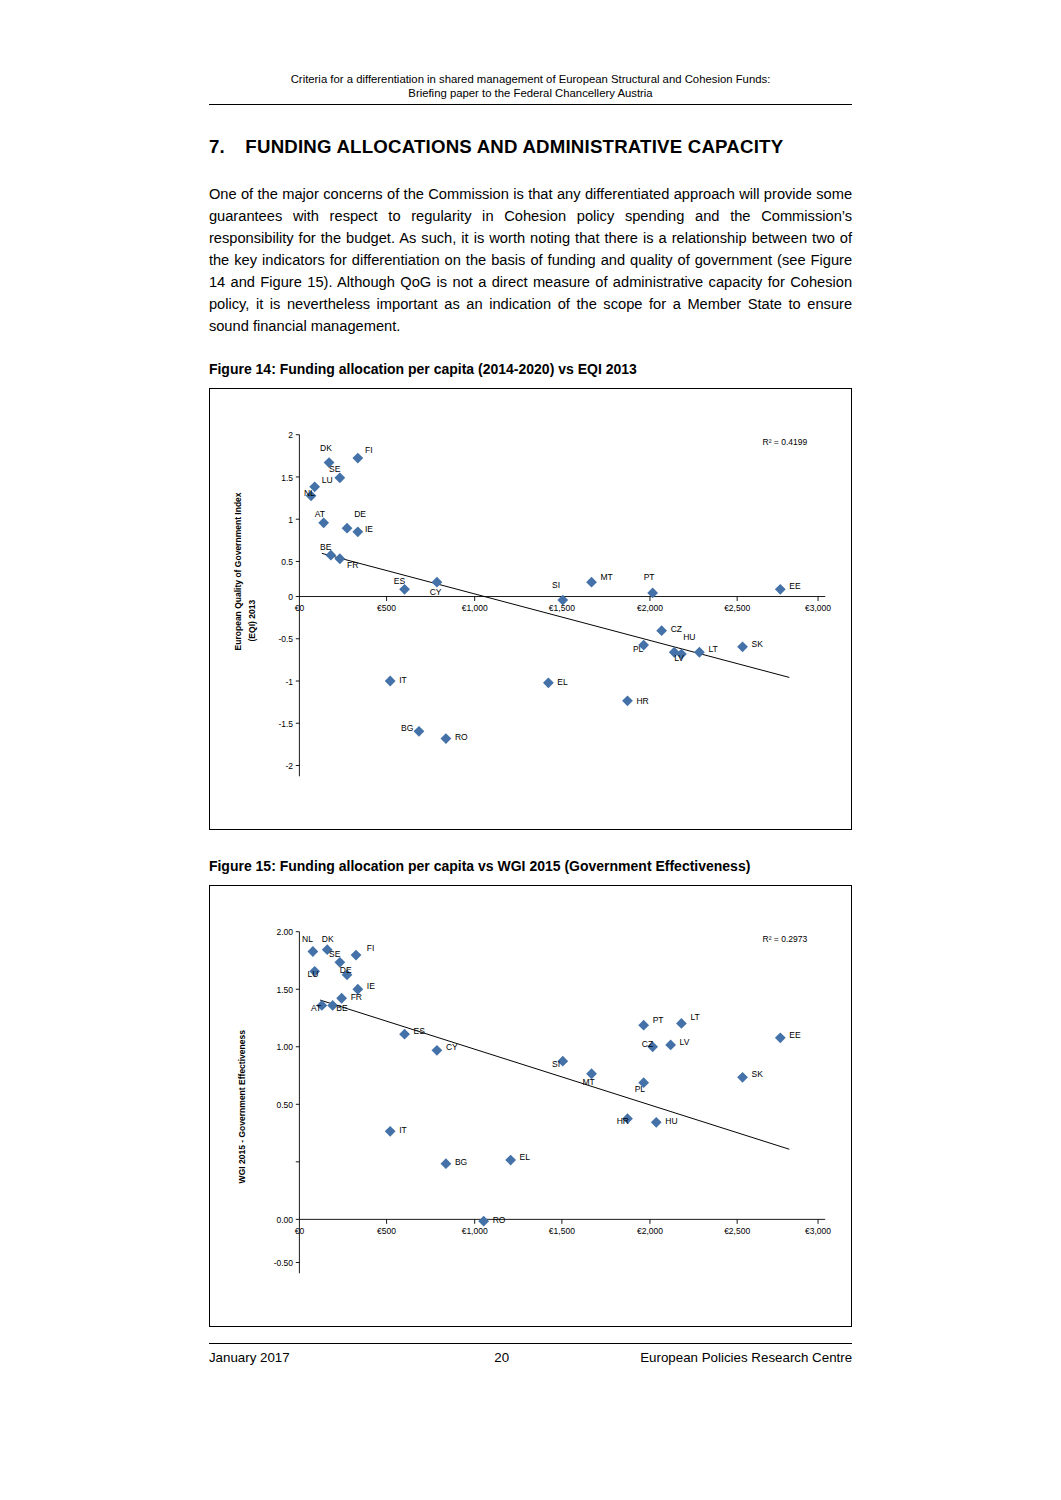Criteria for a differentiation in shared management of European Structural and Cohesion Funds:
Briefing paper to the Federal Chancellery Austria
7. FUNDING ALLOCATIONS AND ADMINISTRATIVE CAPACITY
One of the major concerns of the Commission is that any differentiated approach will provide some guarantees with respect to regularity in Cohesion policy spending and the Commission’s responsibility for the budget. As such, it is worth noting that there is a relationship between two of the key indicators for differentiation on the basis of funding and quality of government (see Figure 14 and Figure 15). Although QoG is not a direct measure of administrative capacity for Cohesion policy, it is nevertheless important as an indication of the scope for a Member State to ensure sound financial management.
Figure 14: Funding allocation per capita (2014-2020) vs EQI 2013
2 1.5 1 0.5 0 -0.5 -1 -1.5 -2 European Quality of Government Index (EQI) 2013 €0 €500 €1,000 €1,500 €2,000 €2,500 €3,000 R² = 0.4199 DK FI SE LU NL AT DE IE BE FR ES CY SI MT PT EE CZ PL HU LV LT SK IT EL HR BG RO
Figure 15: Funding allocation per capita vs WGI 2015 (Government Effectiveness)
2.00 1.50 1.00 0.50 0.00 -0.50 WGI 2015 - Government Effectiveness €0 €500 €1,000 €1,500 €2,000 €2,500 €3,000 R² = 0.2973 NL DK FI SE LU DE IE FR AT BE ES CY PT LT EE CZ LV SI MT SK PL HR HU IT BG EL RO
January 2017
20
European Policies Research Centre